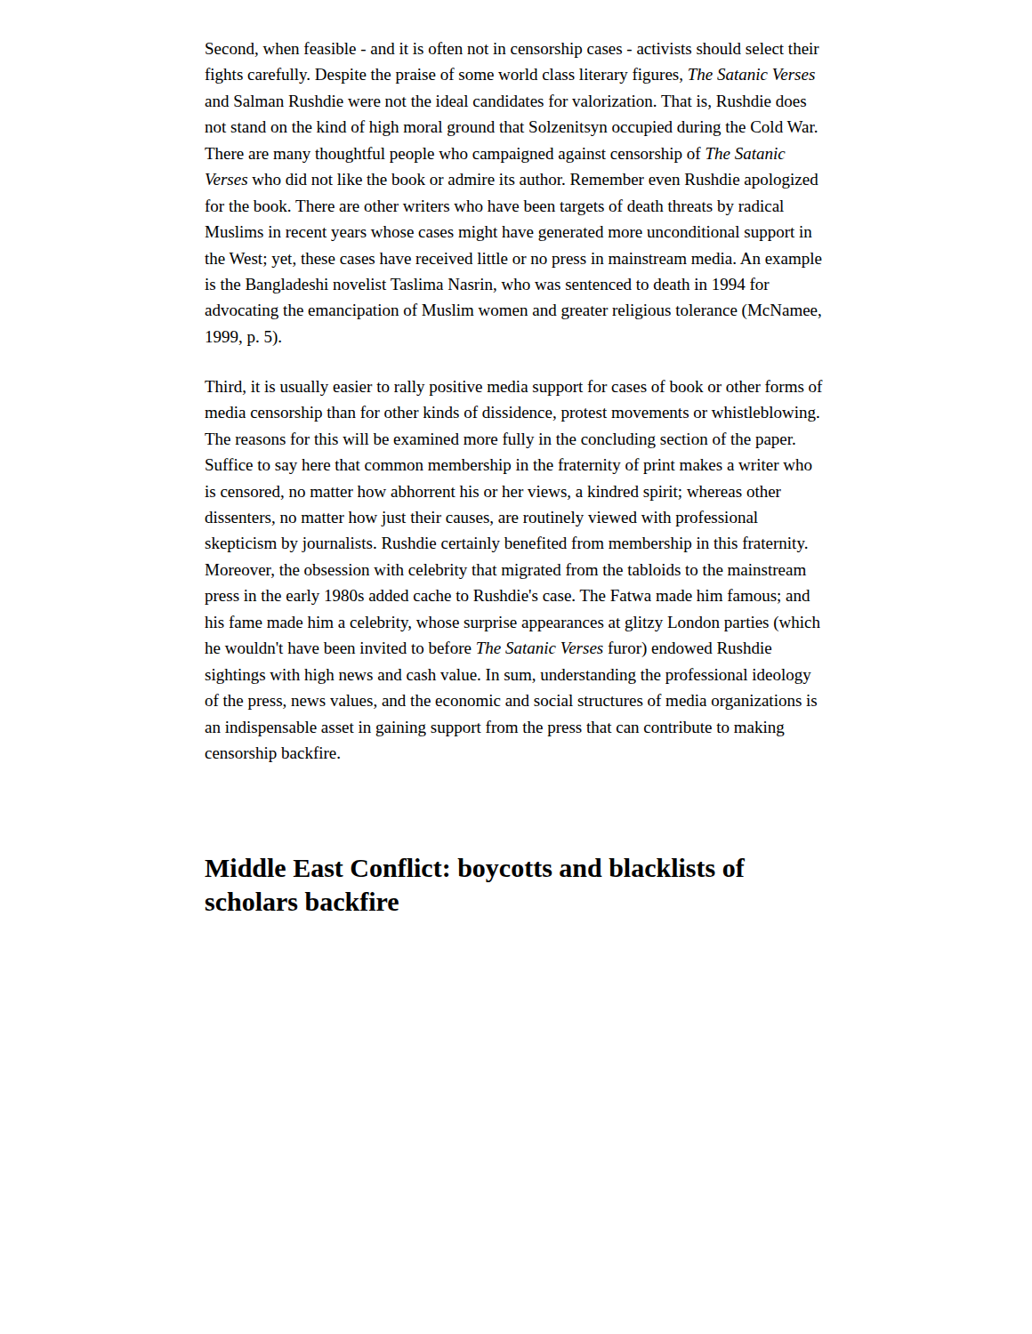Second, when feasible - and it is often not in censorship cases - activists should select their fights carefully. Despite the praise of some world class literary figures, The Satanic Verses and Salman Rushdie were not the ideal candidates for valorization. That is, Rushdie does not stand on the kind of high moral ground that Solzenitsyn occupied during the Cold War. There are many thoughtful people who campaigned against censorship of The Satanic Verses who did not like the book or admire its author. Remember even Rushdie apologized for the book. There are other writers who have been targets of death threats by radical Muslims in recent years whose cases might have generated more unconditional support in the West; yet, these cases have received little or no press in mainstream media. An example is the Bangladeshi novelist Taslima Nasrin, who was sentenced to death in 1994 for advocating the emancipation of Muslim women and greater religious tolerance (McNamee, 1999, p. 5).
Third, it is usually easier to rally positive media support for cases of book or other forms of media censorship than for other kinds of dissidence, protest movements or whistleblowing. The reasons for this will be examined more fully in the concluding section of the paper. Suffice to say here that common membership in the fraternity of print makes a writer who is censored, no matter how abhorrent his or her views, a kindred spirit; whereas other dissenters, no matter how just their causes, are routinely viewed with professional skepticism by journalists. Rushdie certainly benefited from membership in this fraternity. Moreover, the obsession with celebrity that migrated from the tabloids to the mainstream press in the early 1980s added cache to Rushdie's case. The Fatwa made him famous; and his fame made him a celebrity, whose surprise appearances at glitzy London parties (which he wouldn't have been invited to before The Satanic Verses furor) endowed Rushdie sightings with high news and cash value. In sum, understanding the professional ideology of the press, news values, and the economic and social structures of media organizations is an indispensable asset in gaining support from the press that can contribute to making censorship backfire.
Middle East Conflict: boycotts and blacklists of scholars backfire